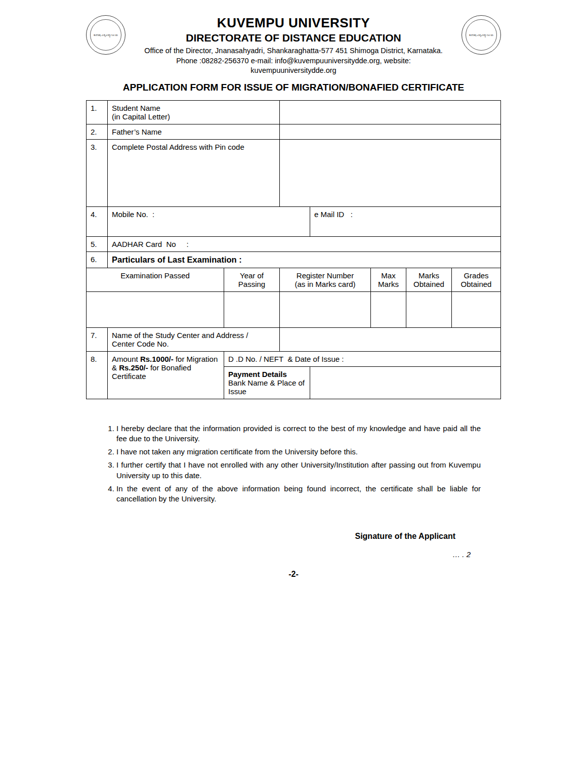ಕುವೆಂಪು ವಿಶ್ವವಿದ್ಯಾನಿಲಯ
ಕುವೆಂಪು ವಿಶ್ವವಿದ್ಯಾನಿಲಯ
KUVEMPU UNIVERSITY
DIRECTORATE OF DISTANCE EDUCATION
Office of the Director, Jnanasahyadri, Shankaraghatta-577 451 Shimoga District, Karnataka.
Phone :08282-256370 e-mail: info@kuvempuuniversitydde.org, website:
kuvempuuniversitydde.org
APPLICATION FORM FOR ISSUE OF MIGRATION/BONAFIED CERTIFICATE
| 1. | Student Name (in Capital Letter) | |
| 2. | Father’s Name | |
| 3. | Complete Postal Address with Pin code | |
| 4. | Mobile No. : | e Mail ID : |
| 5. | AADHAR Card No : |
| 6. | Particulars of Last Examination : |
| Examination Passed | Year of Passing | Register Number (as in Marks card) | Max Marks | Marks Obtained | Grades Obtained |
| 7. | Name of the Study Center and Address / Center Code No. | |
| 8. | Amount Rs.1000/- for Migration & Rs.250/- for Bonafied Certificate | D .D No. / NEFT & Date of Issue : |
| Payment Details Bank Name & Place of Issue | |
I hereby declare that the information provided is correct to the best of my knowledge and have paid all the fee due to the University.
I have not taken any migration certificate from the University before this.
I further certify that I have not enrolled with any other University/Institution after passing out from Kuvempu University up to this date.
In the event of any of the above information being found incorrect, the certificate shall be liable for cancellation by the University.
Signature of the Applicant
… . 2
-2-